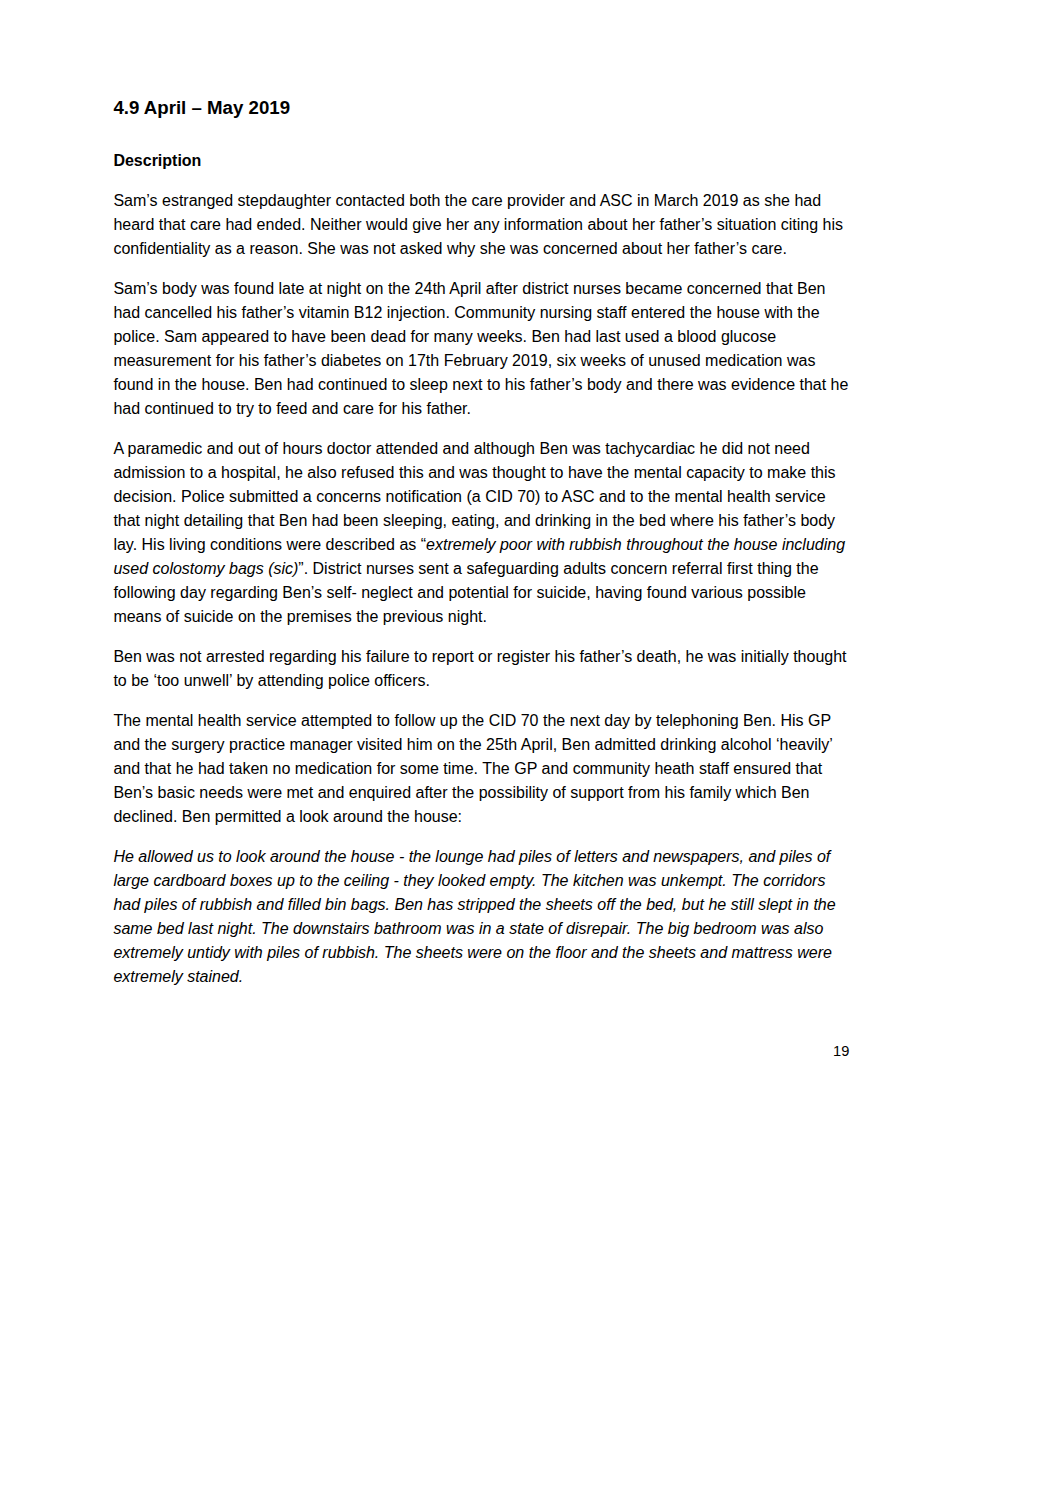4.9 April – May 2019
Description
Sam’s estranged stepdaughter contacted both the care provider and ASC in March 2019 as she had heard that care had ended. Neither would give her any information about her father’s situation citing his confidentiality as a reason. She was not asked why she was concerned about her father’s care.
Sam’s body was found late at night on the 24th April after district nurses became concerned that Ben had cancelled his father’s vitamin B12 injection. Community nursing staff entered the house with the police. Sam appeared to have been dead for many weeks. Ben had last used a blood glucose measurement for his father’s diabetes on 17th February 2019, six weeks of unused medication was found in the house. Ben had continued to sleep next to his father’s body and there was evidence that he had continued to try to feed and care for his father.
A paramedic and out of hours doctor attended and although Ben was tachycardiac he did not need admission to a hospital, he also refused this and was thought to have the mental capacity to make this decision. Police submitted a concerns notification (a CID 70) to ASC and to the mental health service that night detailing that Ben had been sleeping, eating, and drinking in the bed where his father’s body lay. His living conditions were described as “extremely poor with rubbish throughout the house including used colostomy bags (sic)”. District nurses sent a safeguarding adults concern referral first thing the following day regarding Ben’s self- neglect and potential for suicide, having found various possible means of suicide on the premises the previous night.
Ben was not arrested regarding his failure to report or register his father’s death, he was initially thought to be ‘too unwell’ by attending police officers.
The mental health service attempted to follow up the CID 70 the next day by telephoning Ben. His GP and the surgery practice manager visited him on the 25th April, Ben admitted drinking alcohol ‘heavily’ and that he had taken no medication for some time. The GP and community heath staff ensured that Ben’s basic needs were met and enquired after the possibility of support from his family which Ben declined. Ben permitted a look around the house:
He allowed us to look around the house - the lounge had piles of letters and newspapers, and piles of large cardboard boxes up to the ceiling - they looked empty. The kitchen was unkempt. The corridors had piles of rubbish and filled bin bags. Ben has stripped the sheets off the bed, but he still slept in the same bed last night. The downstairs bathroom was in a state of disrepair. The big bedroom was also extremely untidy with piles of rubbish. The sheets were on the floor and the sheets and mattress were extremely stained.
19